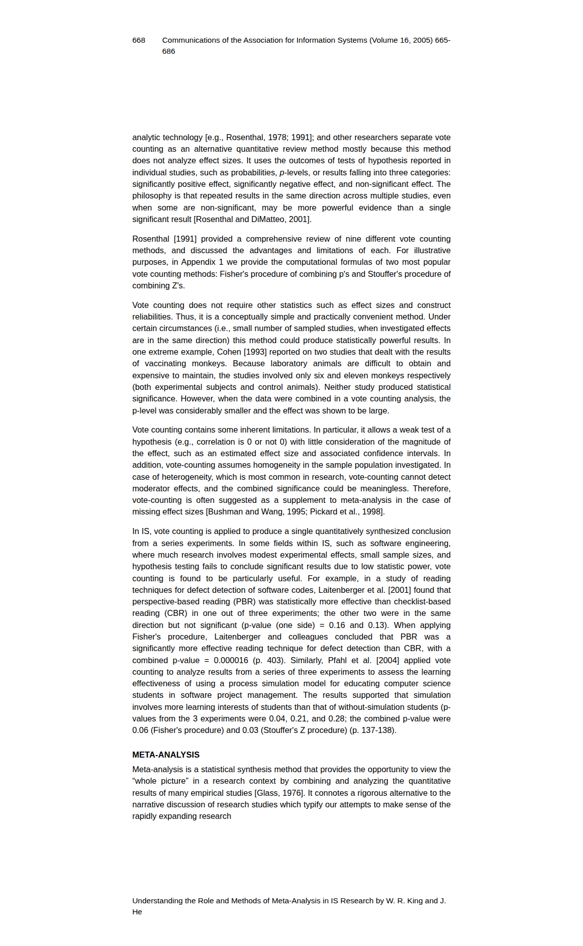668 Communications of the Association for Information Systems (Volume 16, 2005) 665-686
analytic technology [e.g., Rosenthal, 1978; 1991]; and other researchers separate vote counting as an alternative quantitative review method mostly because this method does not analyze effect sizes. It uses the outcomes of tests of hypothesis reported in individual studies, such as probabilities, p-levels, or results falling into three categories: significantly positive effect, significantly negative effect, and non-significant effect. The philosophy is that repeated results in the same direction across multiple studies, even when some are non-significant, may be more powerful evidence than a single significant result [Rosenthal and DiMatteo, 2001].
Rosenthal [1991] provided a comprehensive review of nine different vote counting methods, and discussed the advantages and limitations of each. For illustrative purposes, in Appendix 1 we provide the computational formulas of two most popular vote counting methods: Fisher's procedure of combining p's and Stouffer's procedure of combining Z's.
Vote counting does not require other statistics such as effect sizes and construct reliabilities. Thus, it is a conceptually simple and practically convenient method. Under certain circumstances (i.e., small number of sampled studies, when investigated effects are in the same direction) this method could produce statistically powerful results. In one extreme example, Cohen [1993] reported on two studies that dealt with the results of vaccinating monkeys. Because laboratory animals are difficult to obtain and expensive to maintain, the studies involved only six and eleven monkeys respectively (both experimental subjects and control animals). Neither study produced statistical significance. However, when the data were combined in a vote counting analysis, the p-level was considerably smaller and the effect was shown to be large.
Vote counting contains some inherent limitations. In particular, it allows a weak test of a hypothesis (e.g., correlation is 0 or not 0) with little consideration of the magnitude of the effect, such as an estimated effect size and associated confidence intervals. In addition, vote-counting assumes homogeneity in the sample population investigated. In case of heterogeneity, which is most common in research, vote-counting cannot detect moderator effects, and the combined significance could be meaningless. Therefore, vote-counting is often suggested as a supplement to meta-analysis in the case of missing effect sizes [Bushman and Wang, 1995; Pickard et al., 1998].
In IS, vote counting is applied to produce a single quantitatively synthesized conclusion from a series experiments. In some fields within IS, such as software engineering, where much research involves modest experimental effects, small sample sizes, and hypothesis testing fails to conclude significant results due to low statistic power, vote counting is found to be particularly useful. For example, in a study of reading techniques for defect detection of software codes, Laitenberger et al. [2001] found that perspective-based reading (PBR) was statistically more effective than checklist-based reading (CBR) in one out of three experiments; the other two were in the same direction but not significant (p-value (one side) = 0.16 and 0.13). When applying Fisher's procedure, Laitenberger and colleagues concluded that PBR was a significantly more effective reading technique for defect detection than CBR, with a combined p-value = 0.000016 (p. 403). Similarly, Pfahl et al. [2004] applied vote counting to analyze results from a series of three experiments to assess the learning effectiveness of using a process simulation model for educating computer science students in software project management. The results supported that simulation involves more learning interests of students than that of without-simulation students (p-values from the 3 experiments were 0.04, 0.21, and 0.28; the combined p-value were 0.06 (Fisher's procedure) and 0.03 (Stouffer's Z procedure) (p. 137-138).
Meta-Analysis
Meta-analysis is a statistical synthesis method that provides the opportunity to view the “whole picture” in a research context by combining and analyzing the quantitative results of many empirical studies [Glass, 1976]. It connotes a rigorous alternative to the narrative discussion of research studies which typify our attempts to make sense of the rapidly expanding research
Understanding the Role and Methods of Meta-Analysis in IS Research by W. R. King and J. He